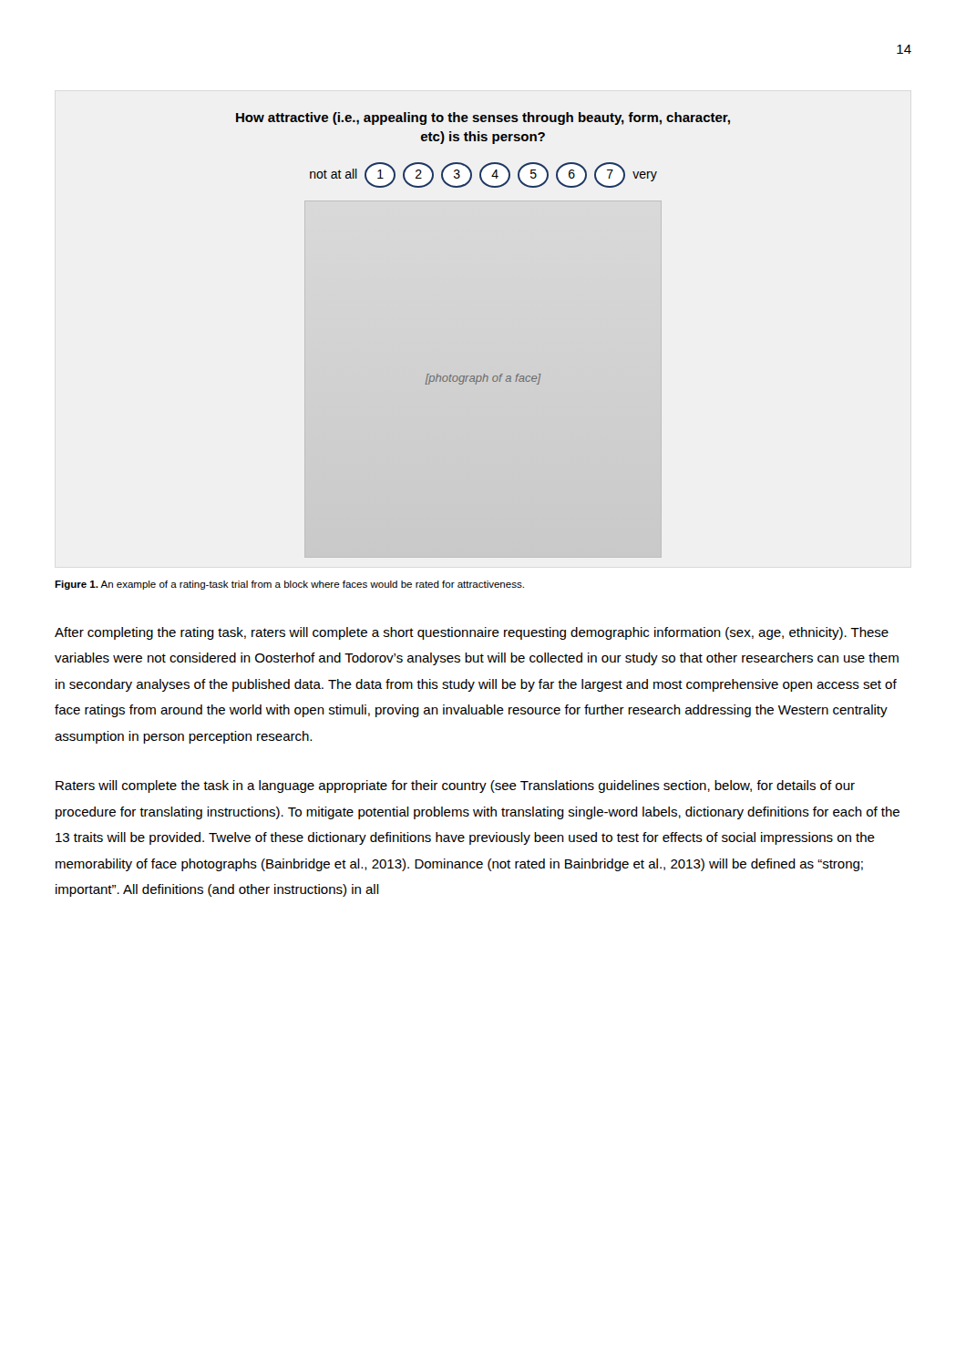14
How attractive (i.e., appealing to the senses through beauty, form, character, etc) is this person?
not at all 1 2 3 4 5 6 7 very
[photograph of a face]
Figure 1. An example of a rating-task trial from a block where faces would be rated for attractiveness.
After completing the rating task, raters will complete a short questionnaire requesting demographic information (sex, age, ethnicity). These variables were not considered in Oosterhof and Todorov’s analyses but will be collected in our study so that other researchers can use them in secondary analyses of the published data. The data from this study will be by far the largest and most comprehensive open access set of face ratings from around the world with open stimuli, proving an invaluable resource for further research addressing the Western centrality assumption in person perception research.
Raters will complete the task in a language appropriate for their country (see Translations guidelines section, below, for details of our procedure for translating instructions). To mitigate potential problems with translating single-word labels, dictionary definitions for each of the 13 traits will be provided. Twelve of these dictionary definitions have previously been used to test for effects of social impressions on the memorability of face photographs (Bainbridge et al., 2013). Dominance (not rated in Bainbridge et al., 2013) will be defined as “strong; important”. All definitions (and other instructions) in all